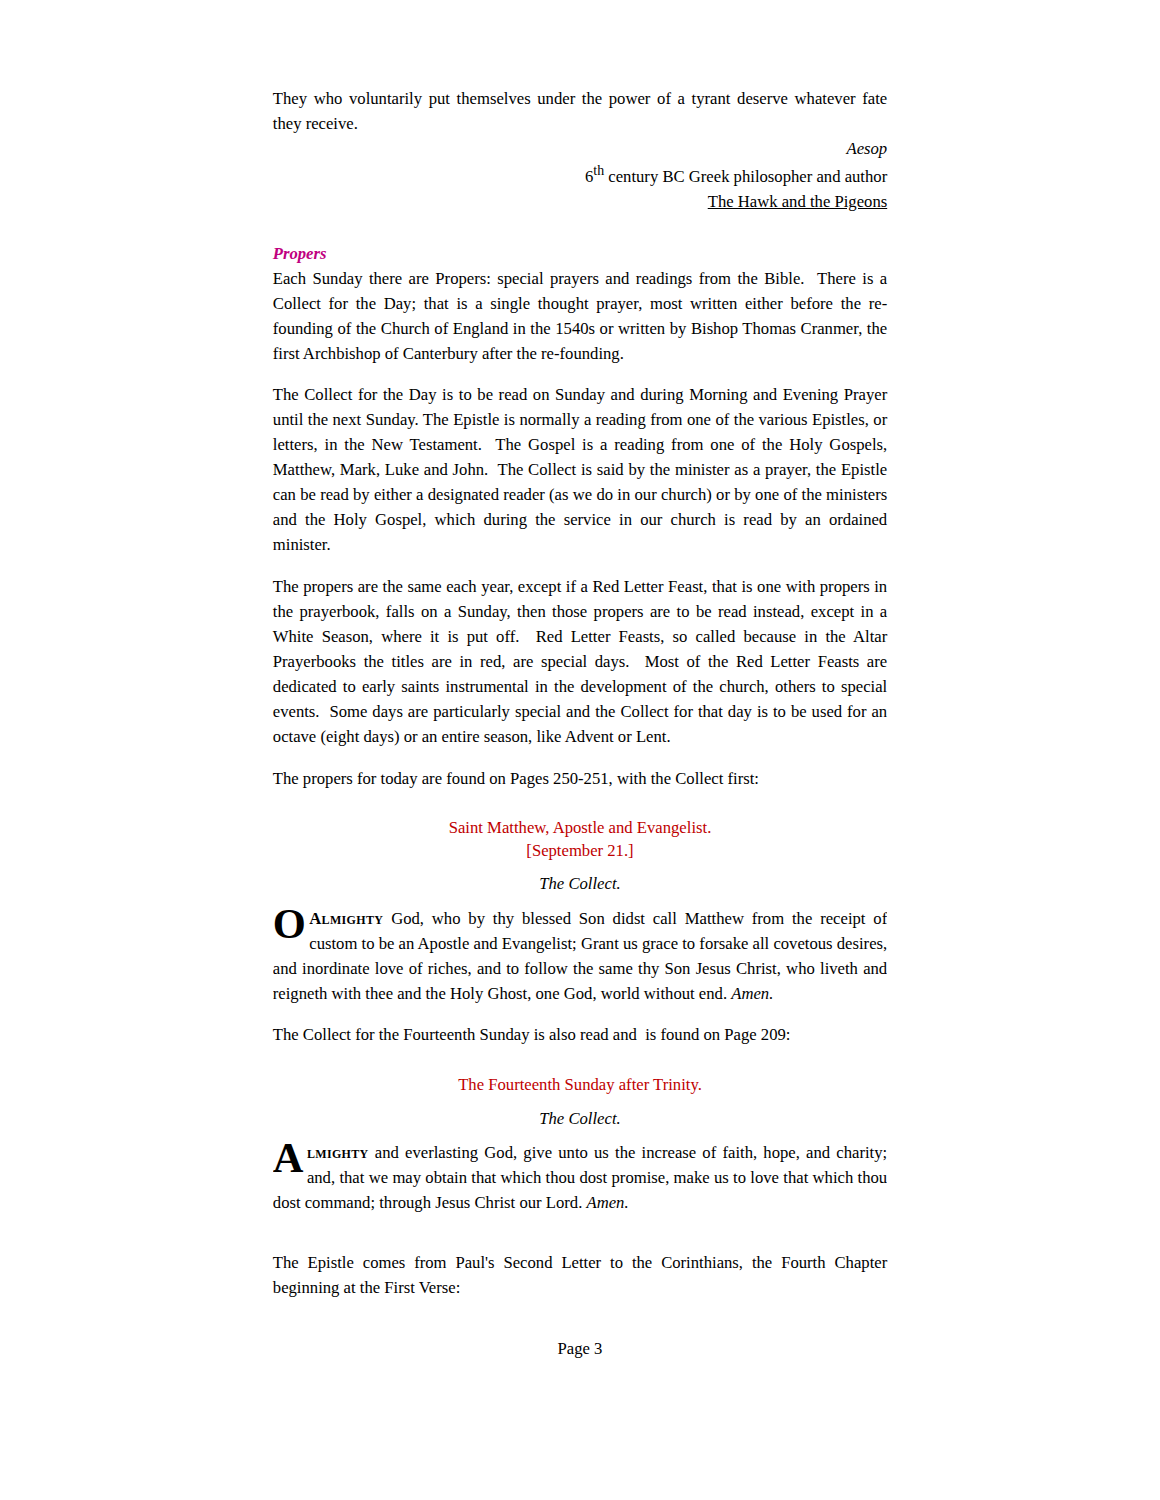They who voluntarily put themselves under the power of a tyrant deserve whatever fate they receive.
Aesop
6th century BC Greek philosopher and author
The Hawk and the Pigeons
Propers
Each Sunday there are Propers: special prayers and readings from the Bible. There is a Collect for the Day; that is a single thought prayer, most written either before the re-founding of the Church of England in the 1540s or written by Bishop Thomas Cranmer, the first Archbishop of Canterbury after the re-founding.
The Collect for the Day is to be read on Sunday and during Morning and Evening Prayer until the next Sunday. The Epistle is normally a reading from one of the various Epistles, or letters, in the New Testament. The Gospel is a reading from one of the Holy Gospels, Matthew, Mark, Luke and John. The Collect is said by the minister as a prayer, the Epistle can be read by either a designated reader (as we do in our church) or by one of the ministers and the Holy Gospel, which during the service in our church is read by an ordained minister.
The propers are the same each year, except if a Red Letter Feast, that is one with propers in the prayerbook, falls on a Sunday, then those propers are to be read instead, except in a White Season, where it is put off. Red Letter Feasts, so called because in the Altar Prayerbooks the titles are in red, are special days. Most of the Red Letter Feasts are dedicated to early saints instrumental in the development of the church, others to special events. Some days are particularly special and the Collect for that day is to be used for an octave (eight days) or an entire season, like Advent or Lent.
The propers for today are found on Pages 250-251, with the Collect first:
Saint Matthew, Apostle and Evangelist.
[September 21.]
The Collect.
OAlmighty God, who by thy blessed Son didst call Matthew from the receipt of custom to be an Apostle and Evangelist; Grant us grace to forsake all covetous desires, and inordinate love of riches, and to follow the same thy Son Jesus Christ, who liveth and reigneth with thee and the Holy Ghost, one God, world without end. Amen.
The Collect for the Fourteenth Sunday is also read and is found on Page 209:
The Fourteenth Sunday after Trinity.
The Collect.
Almighty and everlasting God, give unto us the increase of faith, hope, and charity; and, that we may obtain that which thou dost promise, make us to love that which thou dost command; through Jesus Christ our Lord. Amen.
The Epistle comes from Paul's Second Letter to the Corinthians, the Fourth Chapter beginning at the First Verse:
Page 3